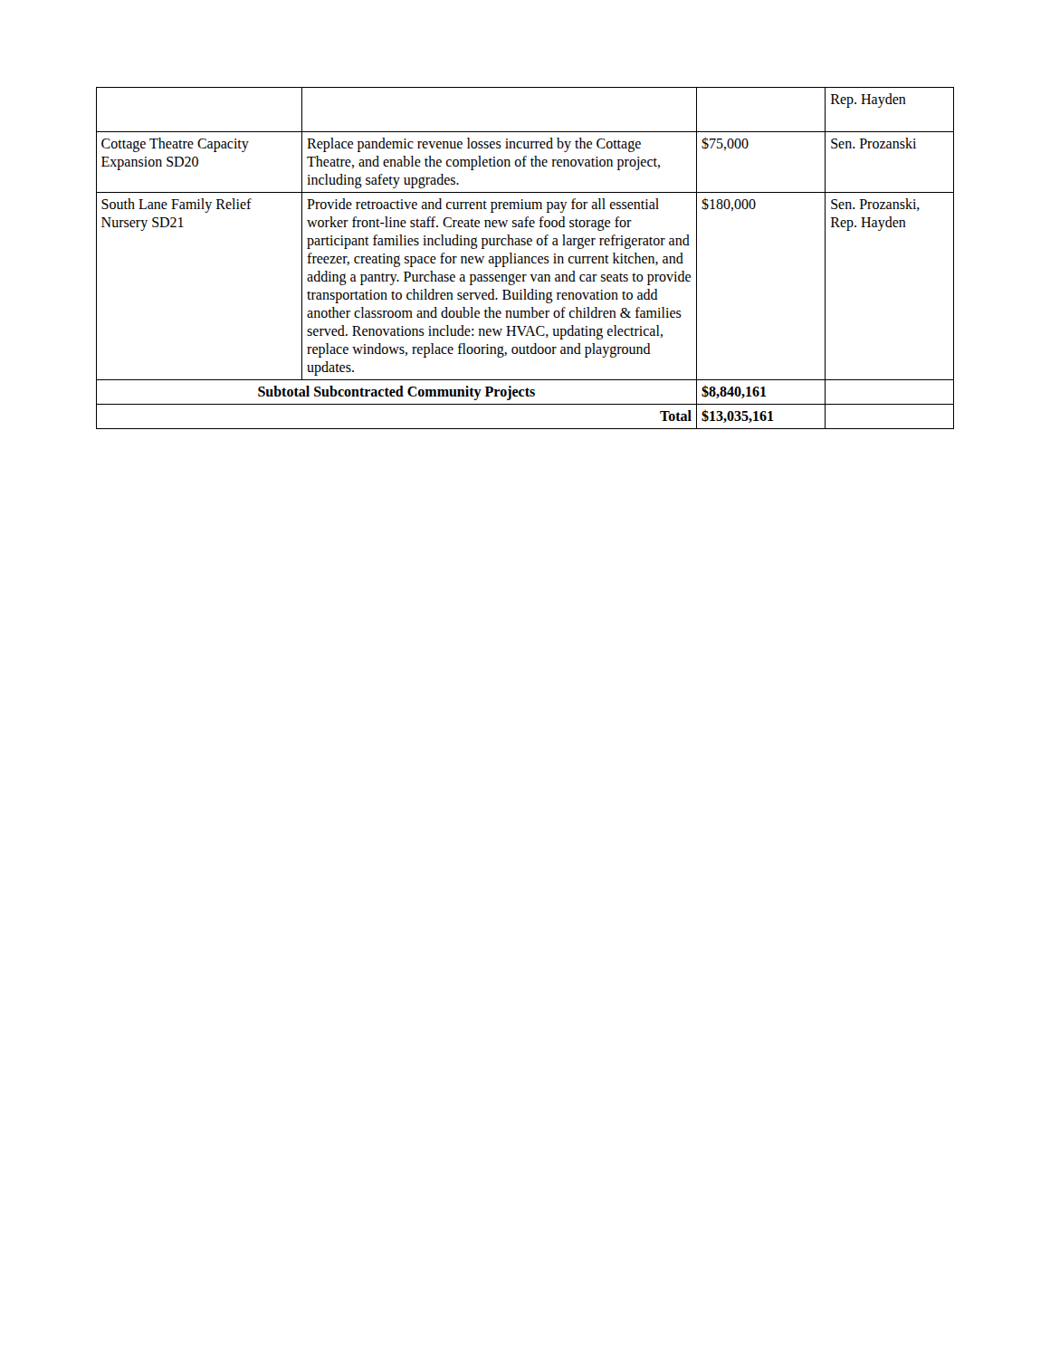| | | | Rep. Hayden |
| Cottage Theatre Capacity Expansion SD20 | Replace pandemic revenue losses incurred by the Cottage Theatre, and enable the completion of the renovation project, including safety upgrades. | $75,000 | Sen. Prozanski |
| South Lane Family Relief Nursery SD21 | Provide retroactive and current premium pay for all essential worker front-line staff. Create new safe food storage for participant families including purchase of a larger refrigerator and freezer, creating space for new appliances in current kitchen, and adding a pantry. Purchase a passenger van and car seats to provide transportation to children served. Building renovation to add another classroom and double the number of children & families served. Renovations include: new HVAC, updating electrical, replace windows, replace flooring, outdoor and playground updates. | $180,000 | Sen. Prozanski, Rep. Hayden |
| Subtotal Subcontracted Community Projects | $8,840,161 | |
| Total | $13,035,161 | |